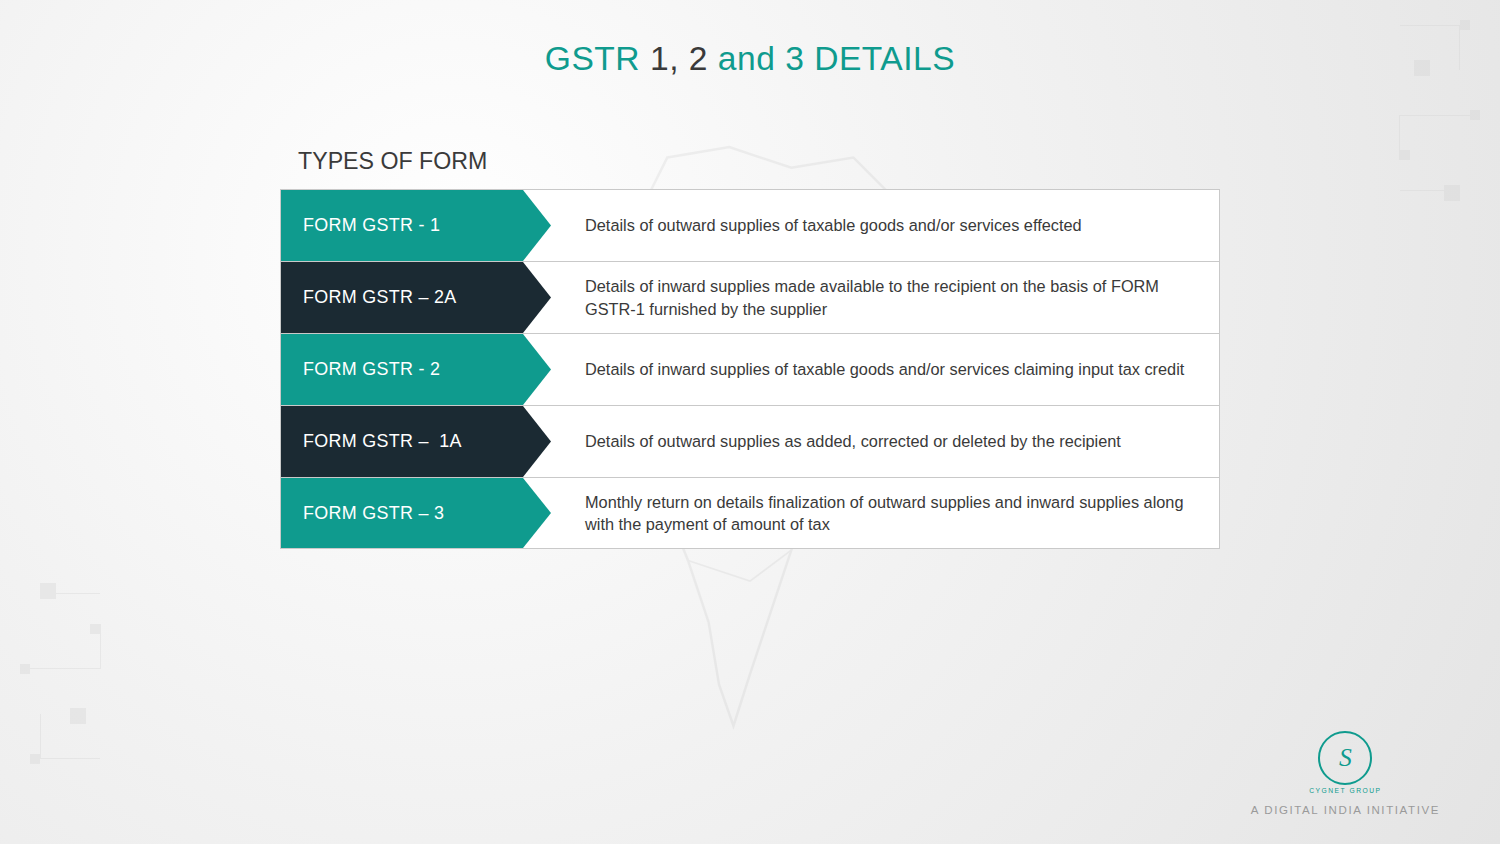GSTR 1, 2 and 3 DETAILS
TYPES OF FORM
FORM GSTR - 1
Details of outward supplies of taxable goods and/or services effected
FORM GSTR – 2A
Details of inward supplies made available to the recipient on the basis of FORM GSTR-1 furnished by the supplier
FORM GSTR - 2
Details of inward supplies of taxable goods and/or services claiming input tax credit
FORM GSTR – 1A
Details of outward supplies as added, corrected or deleted by the recipient
FORM GSTR – 3
Monthly return on details finalization of outward supplies and inward supplies along with the payment of amount of tax
S
CYGNET GROUP
A DIGITAL INDIA INITIATIVE